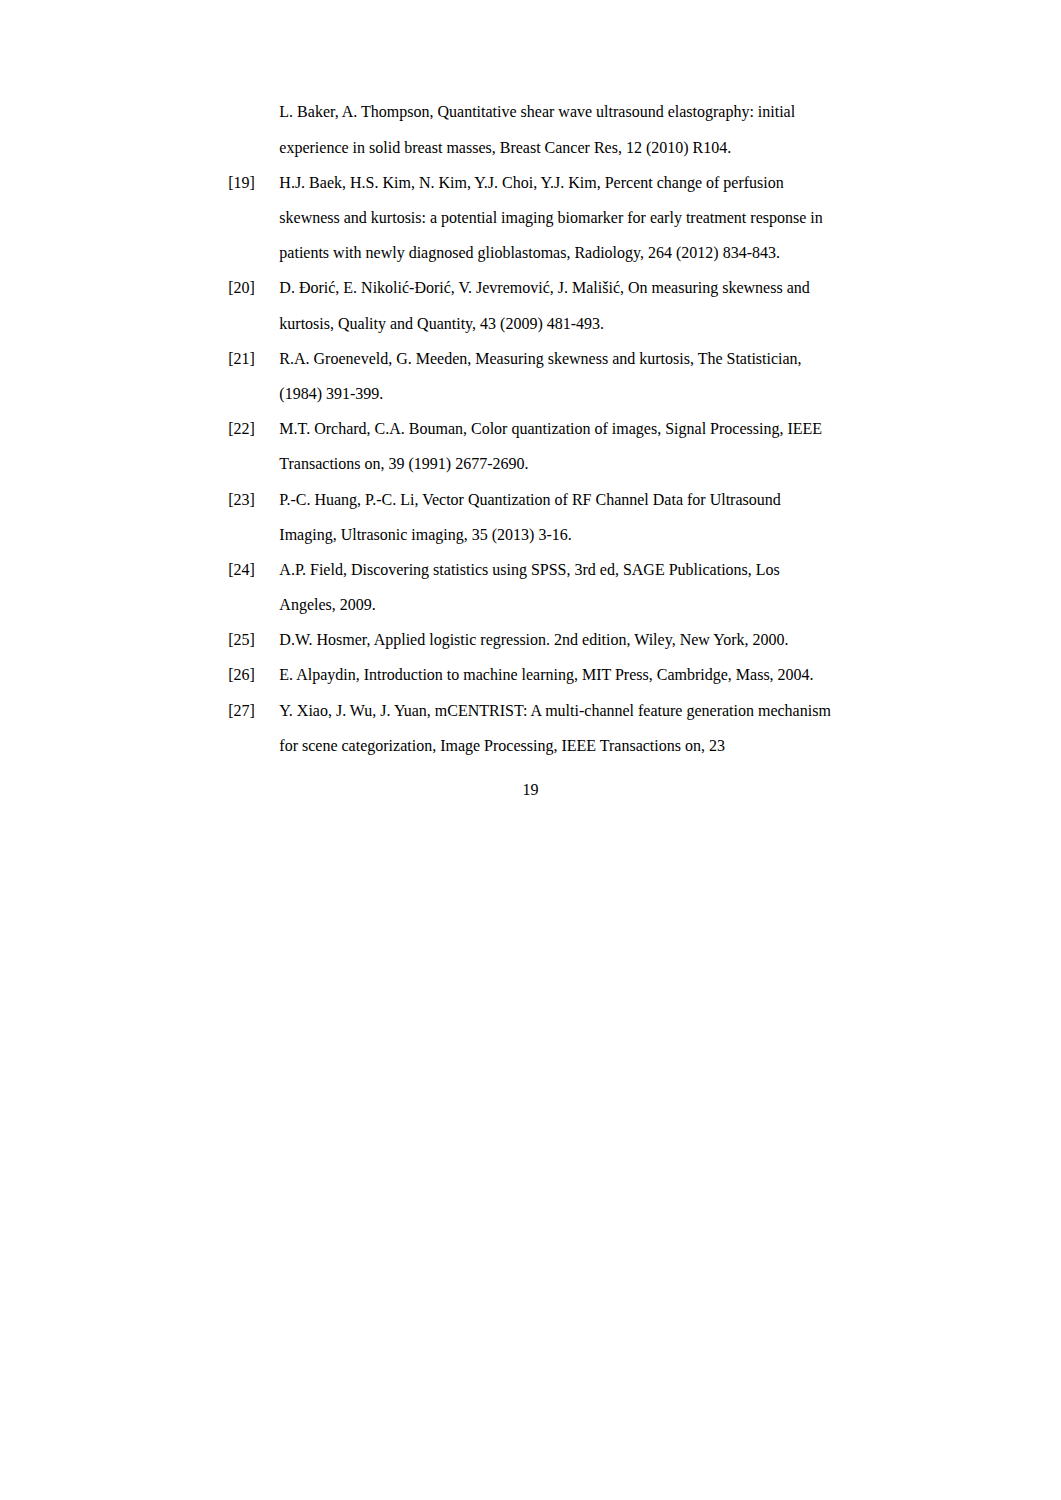L. Baker, A. Thompson, Quantitative shear wave ultrasound elastography: initial experience in solid breast masses, Breast Cancer Res, 12 (2010) R104.
[19] H.J. Baek, H.S. Kim, N. Kim, Y.J. Choi, Y.J. Kim, Percent change of perfusion skewness and kurtosis: a potential imaging biomarker for early treatment response in patients with newly diagnosed glioblastomas, Radiology, 264 (2012) 834-843.
[20] D. Đorić, E. Nikolić-Đorić, V. Jevremović, J. Mališić, On measuring skewness and kurtosis, Quality and Quantity, 43 (2009) 481-493.
[21] R.A. Groeneveld, G. Meeden, Measuring skewness and kurtosis, The Statistician, (1984) 391-399.
[22] M.T. Orchard, C.A. Bouman, Color quantization of images, Signal Processing, IEEE Transactions on, 39 (1991) 2677-2690.
[23] P.-C. Huang, P.-C. Li, Vector Quantization of RF Channel Data for Ultrasound Imaging, Ultrasonic imaging, 35 (2013) 3-16.
[24] A.P. Field, Discovering statistics using SPSS, 3rd ed, SAGE Publications, Los Angeles, 2009.
[25] D.W. Hosmer, Applied logistic regression. 2nd edition, Wiley, New York, 2000.
[26] E. Alpaydin, Introduction to machine learning, MIT Press, Cambridge, Mass, 2004.
[27] Y. Xiao, J. Wu, J. Yuan, mCENTRIST: A multi-channel feature generation mechanism for scene categorization, Image Processing, IEEE Transactions on, 23
19